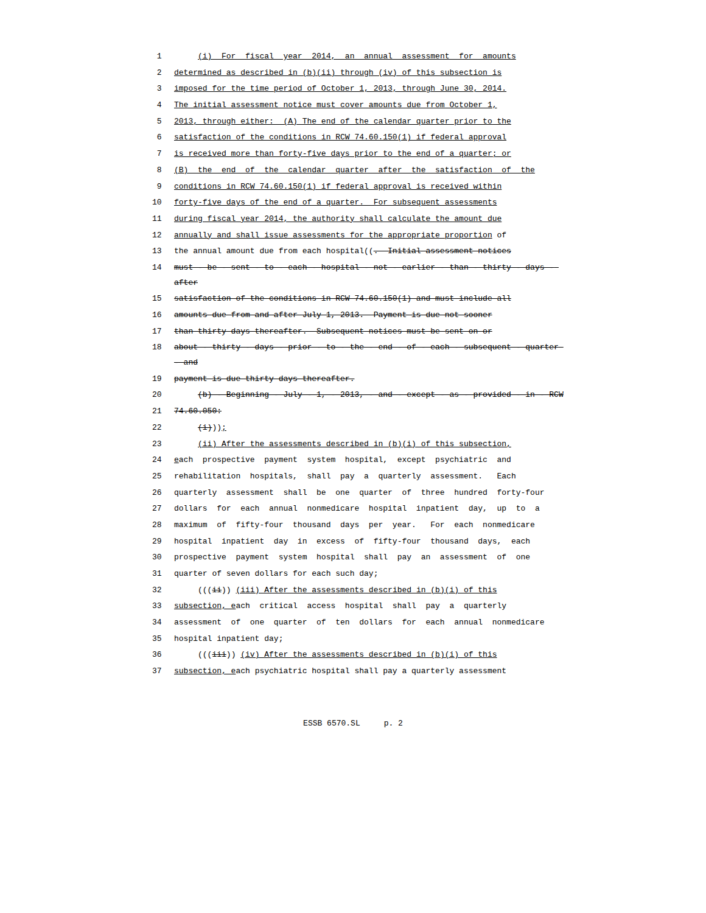| 1 | (i) For fiscal year 2014, an annual assessment for amounts |
| 2 | determined as described in (b)(ii) through (iv) of this subsection is |
| 3 | imposed for the time period of October 1, 2013, through June 30, 2014. |
| 4 | The initial assessment notice must cover amounts due from October 1, |
| 5 | 2013, through either: (A) The end of the calendar quarter prior to the |
| 6 | satisfaction of the conditions in RCW 74.60.150(1) if federal approval |
| 7 | is received more than forty-five days prior to the end of a quarter; or |
| 8 | (B) the end of the calendar quarter after the satisfaction of the |
| 9 | conditions in RCW 74.60.150(1) if federal approval is received within |
| 10 | forty-five days of the end of a quarter. For subsequent assessments |
| 11 | during fiscal year 2014, the authority shall calculate the amount due |
| 12 | annually and shall issue assessments for the appropriate proportion of |
| 13 | the annual amount due from each hospital(( . Initial assessment notices |
| 14 | must - be - sent - to - each - hospital - not - earlier - than - thirty - days - after |
| 15 | satisfaction of the conditions in RCW 74.60.150(1) and must include all |
| 16 | amounts due from and after July 1, 2013. Payment is due not sooner |
| 17 | than thirty days thereafter. Subsequent notices must be sent on or |
| 18 | about - thirty - days - prior - to - the - end - of - each - subsequent - quarter - and |
| 19 | payment is due thirty days thereafter. |
| 20 | (b) - Beginning - July - 1, - 2013, - and - except - as - provided - in - RCW |
| 21 | 74.60.050: |
| 22 | (i) )) ; |
| 23 | (ii) After the assessments described in (b)(i) of this subsection, |
| 24 | e ach prospective payment system hospital, except psychiatric and |
| 25 | rehabilitation hospitals, shall pay a quarterly assessment. Each |
| 26 | quarterly assessment shall be one quarter of three hundred forty-four |
| 27 | dollars for each annual nonmedicare hospital inpatient day, up to a |
| 28 | maximum of fifty-four thousand days per year. For each nonmedicare |
| 29 | hospital inpatient day in excess of fifty-four thousand days, each |
| 30 | prospective payment system hospital shall pay an assessment of one |
| 31 | quarter of seven dollars for each such day; |
| 32 | ((( ii )) (iii) After the assessments described in (b)(i) of this |
| 33 | subsection, e ach critical access hospital shall pay a quarterly |
| 34 | assessment of one quarter of ten dollars for each annual nonmedicare |
| 35 | hospital inpatient day; |
| 36 | ((( iii )) (iv) After the assessments described in (b)(i) of this |
| 37 | subsection, e ach psychiatric hospital shall pay a quarterly assessment |
ESSB 6570.SL p. 2